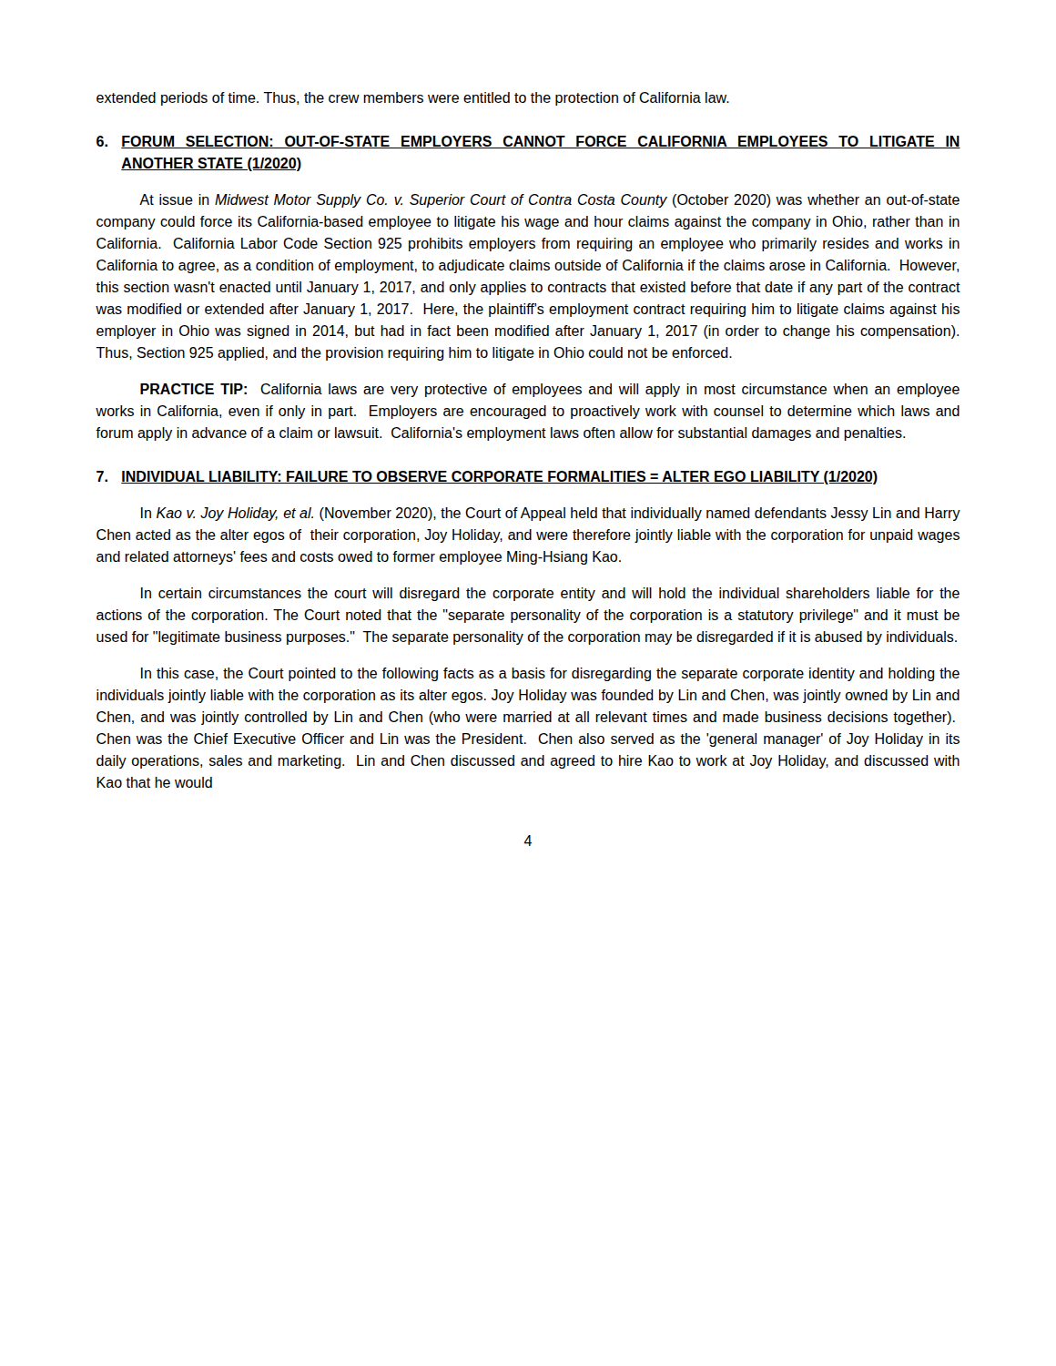extended periods of time. Thus, the crew members were entitled to the protection of California law.
6. FORUM SELECTION: OUT-OF-STATE EMPLOYERS CANNOT FORCE CALIFORNIA EMPLOYEES TO LITIGATE IN ANOTHER STATE (1/2020)
At issue in Midwest Motor Supply Co. v. Superior Court of Contra Costa County (October 2020) was whether an out-of-state company could force its California-based employee to litigate his wage and hour claims against the company in Ohio, rather than in California. California Labor Code Section 925 prohibits employers from requiring an employee who primarily resides and works in California to agree, as a condition of employment, to adjudicate claims outside of California if the claims arose in California. However, this section wasn't enacted until January 1, 2017, and only applies to contracts that existed before that date if any part of the contract was modified or extended after January 1, 2017. Here, the plaintiff's employment contract requiring him to litigate claims against his employer in Ohio was signed in 2014, but had in fact been modified after January 1, 2017 (in order to change his compensation). Thus, Section 925 applied, and the provision requiring him to litigate in Ohio could not be enforced.
PRACTICE TIP: California laws are very protective of employees and will apply in most circumstance when an employee works in California, even if only in part. Employers are encouraged to proactively work with counsel to determine which laws and forum apply in advance of a claim or lawsuit. California's employment laws often allow for substantial damages and penalties.
7. INDIVIDUAL LIABILITY: FAILURE TO OBSERVE CORPORATE FORMALITIES = ALTER EGO LIABILITY (1/2020)
In Kao v. Joy Holiday, et al. (November 2020), the Court of Appeal held that individually named defendants Jessy Lin and Harry Chen acted as the alter egos of their corporation, Joy Holiday, and were therefore jointly liable with the corporation for unpaid wages and related attorneys' fees and costs owed to former employee Ming-Hsiang Kao.
In certain circumstances the court will disregard the corporate entity and will hold the individual shareholders liable for the actions of the corporation. The Court noted that the "separate personality of the corporation is a statutory privilege" and it must be used for "legitimate business purposes." The separate personality of the corporation may be disregarded if it is abused by individuals.
In this case, the Court pointed to the following facts as a basis for disregarding the separate corporate identity and holding the individuals jointly liable with the corporation as its alter egos. Joy Holiday was founded by Lin and Chen, was jointly owned by Lin and Chen, and was jointly controlled by Lin and Chen (who were married at all relevant times and made business decisions together). Chen was the Chief Executive Officer and Lin was the President. Chen also served as the 'general manager' of Joy Holiday in its daily operations, sales and marketing. Lin and Chen discussed and agreed to hire Kao to work at Joy Holiday, and discussed with Kao that he would
4